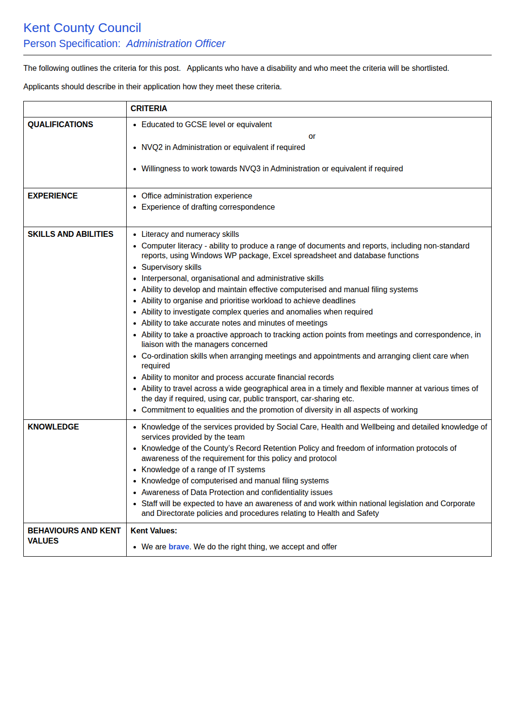Kent County Council
Person Specification: Administration Officer
The following outlines the criteria for this post. Applicants who have a disability and who meet the criteria will be shortlisted.
Applicants should describe in their application how they meet these criteria.
| | CRITERIA |
| QUALIFICATIONS | Educated to GCSE level or equivalent or NVQ2 in Administration or equivalent if required Willingness to work towards NVQ3 in Administration or equivalent if required |
| EXPERIENCE | Office administration experience Experience of drafting correspondence |
| SKILLS AND ABILITIES | Literacy and numeracy skills Computer literacy - ability to produce a range of documents and reports, including non-standard reports, using Windows WP package, Excel spreadsheet and database functions Supervisory skills Interpersonal, organisational and administrative skills Ability to develop and maintain effective computerised and manual filing systems Ability to organise and prioritise workload to achieve deadlines Ability to investigate complex queries and anomalies when required Ability to take accurate notes and minutes of meetings Ability to take a proactive approach to tracking action points from meetings and correspondence, in liaison with the managers concerned Co-ordination skills when arranging meetings and appointments and arranging client care when required Ability to monitor and process accurate financial records Ability to travel across a wide geographical area in a timely and flexible manner at various times of the day if required, using car, public transport, car-sharing etc. Commitment to equalities and the promotion of diversity in all aspects of working |
| KNOWLEDGE | Knowledge of the services provided by Social Care, Health and Wellbeing and detailed knowledge of services provided by the team Knowledge of the County’s Record Retention Policy and freedom of information protocols of awareness of the requirement for this policy and protocol Knowledge of a range of IT systems Knowledge of computerised and manual filing systems Awareness of Data Protection and confidentiality issues Staff will be expected to have an awareness of and work within national legislation and Corporate and Directorate policies and procedures relating to Health and Safety |
| BEHAVIOURS AND KENT VALUES | Kent Values: We are brave . We do the right thing, we accept and offer |